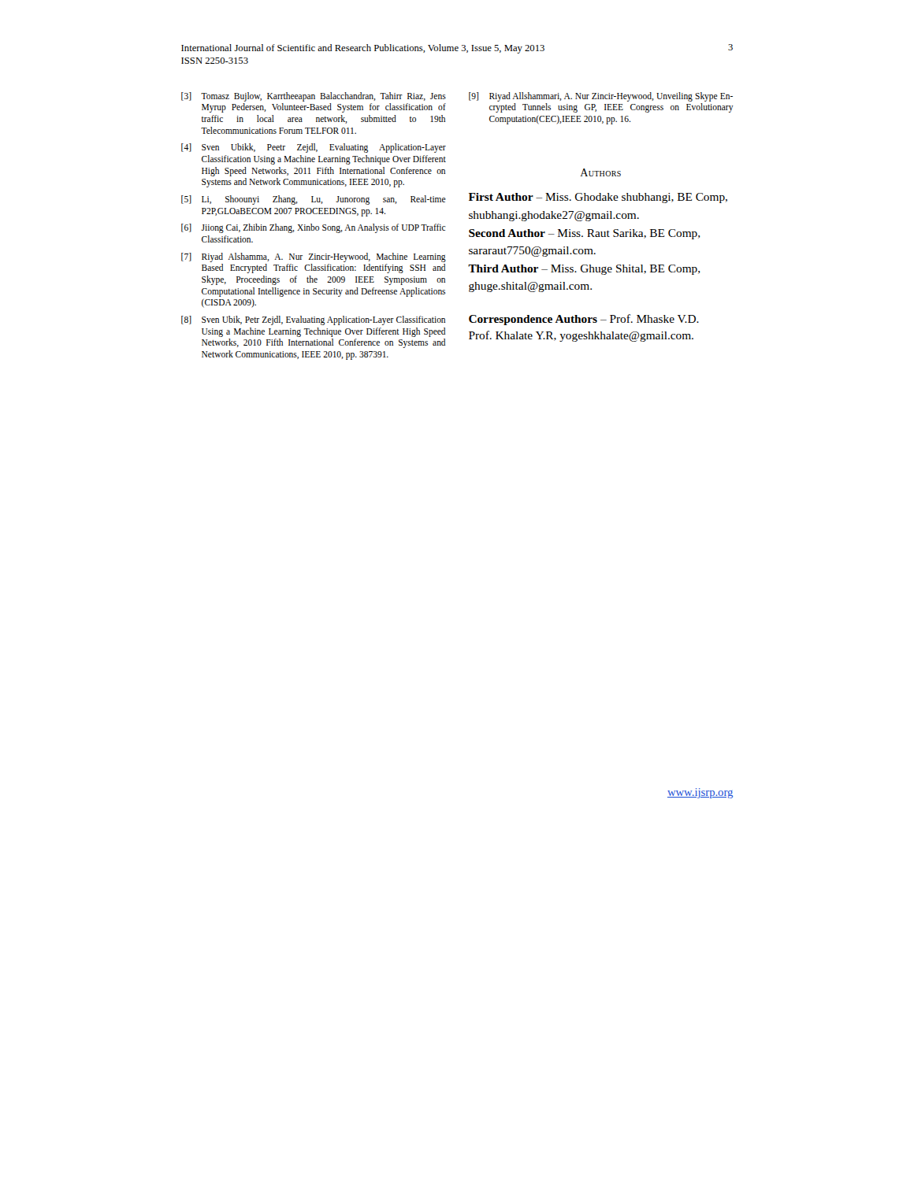International Journal of Scientific and Research Publications, Volume 3, Issue 5, May 2013
ISSN 2250-3153
3
[3] Tomasz Bujlow, Karrtheeapan Balacchandran, Tahirr Riaz, Jens Myrup Pedersen, Volunteer-Based System for classification of traffic in local area network, submitted to 19th Telecommunications Forum TELFOR 011.
[4] Sven Ubikk, Peetr Zejdl, Evaluating Application-Layer Classification Using a Machine Learning Technique Over Different High Speed Networks, 2011 Fifth International Conference on Systems and Network Communications, IEEE 2010, pp.
[5] Li, Shoounyi Zhang, Lu, Junorong san, Real-time P2P,GLOaBECOM 2007 PROCEEDINGS, pp. 14.
[6] Jiiong Cai, Zhibin Zhang, Xinbo Song, An Analysis of UDP Traffic Classification.
[7] Riyad Alshamma, A. Nur Zincir-Heywood, Machine Learning Based Encrypted Traffic Classification: Identifying SSH and Skype, Proceedings of the 2009 IEEE Symposium on Computational Intelligence in Security and Defreense Applications (CISDA 2009).
[8] Sven Ubik, Petr Zejdl, Evaluating Application-Layer Classification Using a Machine Learning Technique Over Different High Speed Networks, 2010 Fifth International Conference on Systems and Network Communications, IEEE 2010, pp. 387391.
[9] Riyad Allshammari, A. Nur Zincir-Heywood, Unveiling Skype En-crypted Tunnels using GP, IEEE Congress on Evolutionary Computation(CEC),IEEE 2010, pp. 16.
Authors
First Author – Miss. Ghodake shubhangi, BE Comp,
shubhangi.ghodake27@gmail.com.
Second Author – Miss. Raut Sarika, BE Comp,
sararaut7750@gmail.com.
Third Author – Miss. Ghuge Shital, BE Comp,
ghuge.shital@gmail.com.
Correspondence Authors – Prof. Mhaske V.D.
Prof. Khalate Y.R, yogeshkhalate@gmail.com.
www.ijsrp.org